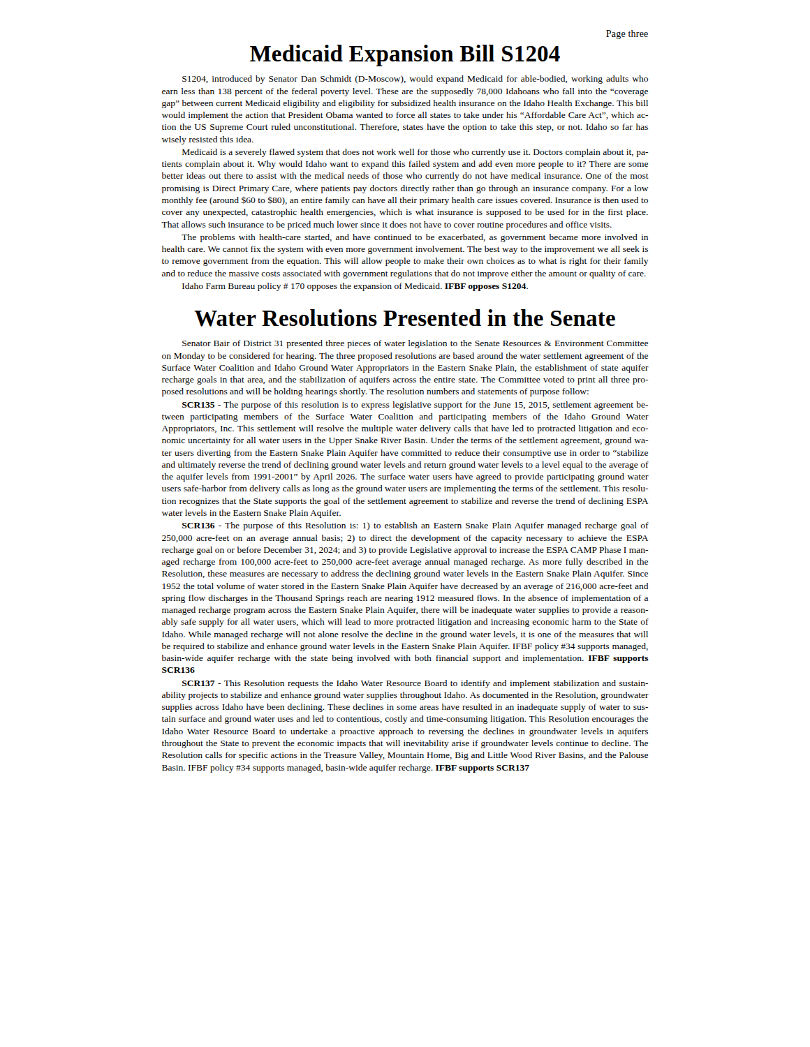Page three
Medicaid Expansion Bill S1204
S1204, introduced by Senator Dan Schmidt (D-Moscow), would expand Medicaid for able-bodied, working adults who earn less than 138 percent of the federal poverty level. These are the supposedly 78,000 Idahoans who fall into the “coverage gap” between current Medicaid eligibility and eligibility for subsidized health insurance on the Idaho Health Exchange. This bill would implement the action that President Obama wanted to force all states to take under his “Affordable Care Act”, which action the US Supreme Court ruled unconstitutional. Therefore, states have the option to take this step, or not. Idaho so far has wisely resisted this idea.
Medicaid is a severely flawed system that does not work well for those who currently use it. Doctors complain about it, patients complain about it. Why would Idaho want to expand this failed system and add even more people to it? There are some better ideas out there to assist with the medical needs of those who currently do not have medical insurance. One of the most promising is Direct Primary Care, where patients pay doctors directly rather than go through an insurance company. For a low monthly fee (around $60 to $80), an entire family can have all their primary health care issues covered. Insurance is then used to cover any unexpected, catastrophic health emergencies, which is what insurance is supposed to be used for in the first place. That allows such insurance to be priced much lower since it does not have to cover routine procedures and office visits.
The problems with health-care started, and have continued to be exacerbated, as government became more involved in health care. We cannot fix the system with even more government involvement. The best way to the improvement we all seek is to remove government from the equation. This will allow people to make their own choices as to what is right for their family and to reduce the massive costs associated with government regulations that do not improve either the amount or quality of care.
Idaho Farm Bureau policy # 170 opposes the expansion of Medicaid. IFBF opposes S1204.
Water Resolutions Presented in the Senate
Senator Bair of District 31 presented three pieces of water legislation to the Senate Resources & Environment Committee on Monday to be considered for hearing. The three proposed resolutions are based around the water settlement agreement of the Surface Water Coalition and Idaho Ground Water Appropriators in the Eastern Snake Plain, the establishment of state aquifer recharge goals in that area, and the stabilization of aquifers across the entire state. The Committee voted to print all three proposed resolutions and will be holding hearings shortly. The resolution numbers and statements of purpose follow:
SCR135 - The purpose of this resolution is to express legislative support for the June 15, 2015, settlement agreement between participating members of the Surface Water Coalition and participating members of the Idaho Ground Water Appropriators, Inc. This settlement will resolve the multiple water delivery calls that have led to protracted litigation and economic uncertainty for all water users in the Upper Snake River Basin. Under the terms of the settlement agreement, ground water users diverting from the Eastern Snake Plain Aquifer have committed to reduce their consumptive use in order to “stabilize and ultimately reverse the trend of declining ground water levels and return ground water levels to a level equal to the average of the aquifer levels from 1991-2001” by April 2026. The surface water users have agreed to provide participating ground water users safe-harbor from delivery calls as long as the ground water users are implementing the terms of the settlement. This resolution recognizes that the State supports the goal of the settlement agreement to stabilize and reverse the trend of declining ESPA water levels in the Eastern Snake Plain Aquifer.
SCR136 - The purpose of this Resolution is: 1) to establish an Eastern Snake Plain Aquifer managed recharge goal of 250,000 acre-feet on an average annual basis; 2) to direct the development of the capacity necessary to achieve the ESPA recharge goal on or before December 31, 2024; and 3) to provide Legislative approval to increase the ESPA CAMP Phase I managed recharge from 100,000 acre-feet to 250,000 acre-feet average annual managed recharge. As more fully described in the Resolution, these measures are necessary to address the declining ground water levels in the Eastern Snake Plain Aquifer. Since 1952 the total volume of water stored in the Eastern Snake Plain Aquifer have decreased by an average of 216,000 acre-feet and spring flow discharges in the Thousand Springs reach are nearing 1912 measured flows. In the absence of implementation of a managed recharge program across the Eastern Snake Plain Aquifer, there will be inadequate water supplies to provide a reasonably safe supply for all water users, which will lead to more protracted litigation and increasing economic harm to the State of Idaho. While managed recharge will not alone resolve the decline in the ground water levels, it is one of the measures that will be required to stabilize and enhance ground water levels in the Eastern Snake Plain Aquifer. IFBF policy #34 supports managed, basin-wide aquifer recharge with the state being involved with both financial support and implementation. IFBF supports SCR136
SCR137 - This Resolution requests the Idaho Water Resource Board to identify and implement stabilization and sustainability projects to stabilize and enhance ground water supplies throughout Idaho. As documented in the Resolution, groundwater supplies across Idaho have been declining. These declines in some areas have resulted in an inadequate supply of water to sustain surface and ground water uses and led to contentious, costly and time-consuming litigation. This Resolution encourages the Idaho Water Resource Board to undertake a proactive approach to reversing the declines in groundwater levels in aquifers throughout the State to prevent the economic impacts that will inevitability arise if groundwater levels continue to decline. The Resolution calls for specific actions in the Treasure Valley, Mountain Home, Big and Little Wood River Basins, and the Palouse Basin. IFBF policy #34 supports managed, basin-wide aquifer recharge. IFBF supports SCR137